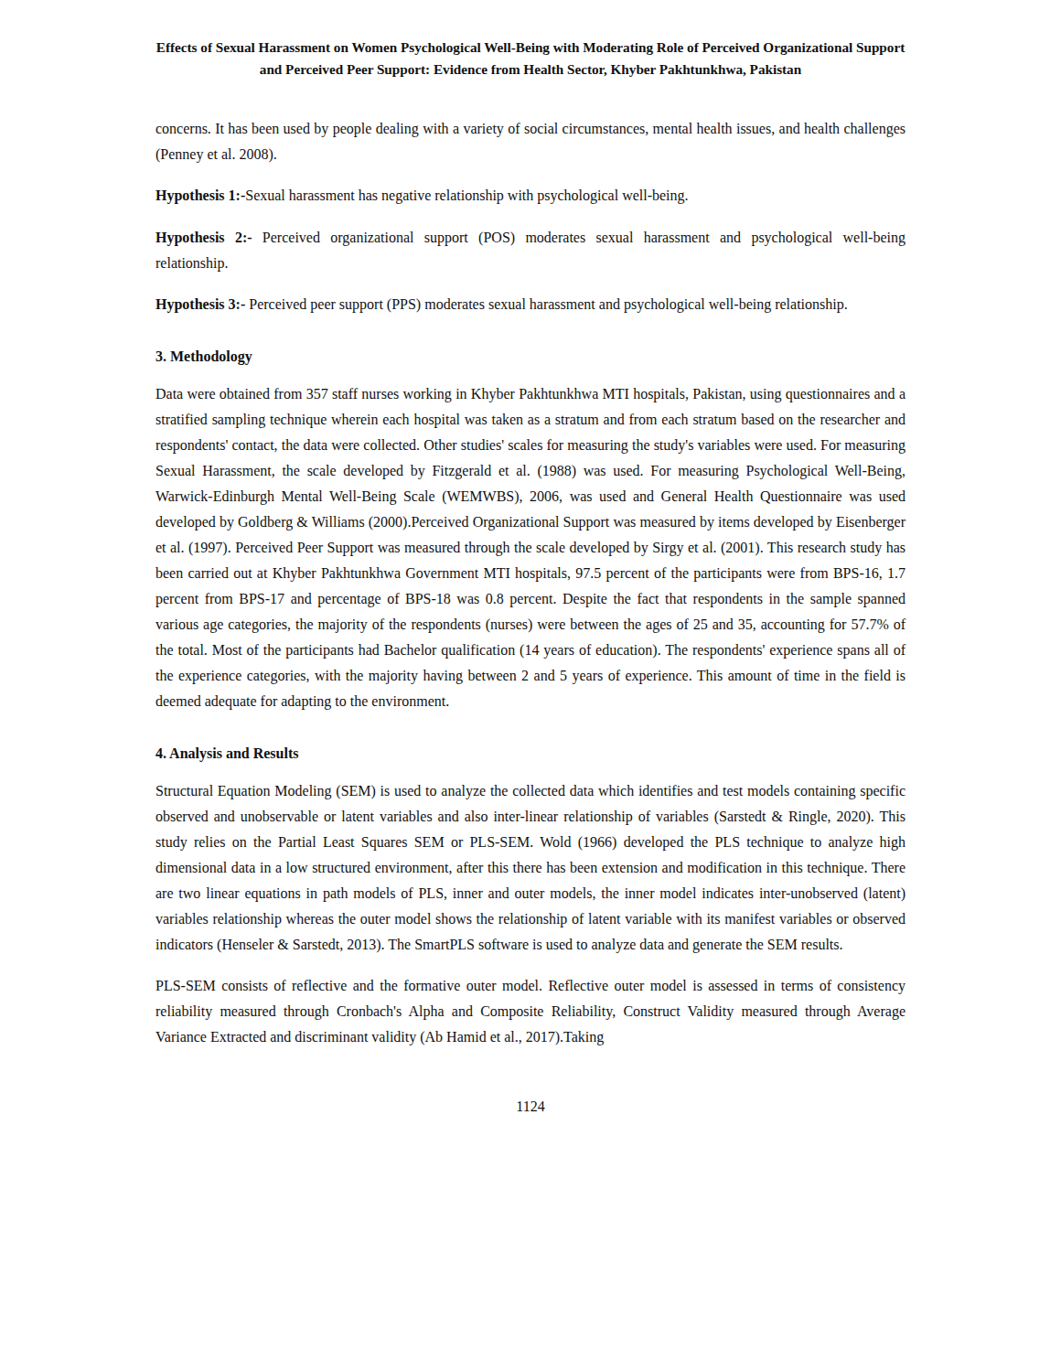Effects of Sexual Harassment on Women Psychological Well-Being with Moderating Role of Perceived Organizational Support and Perceived Peer Support: Evidence from Health Sector, Khyber Pakhtunkhwa, Pakistan
concerns. It has been used by people dealing with a variety of social circumstances, mental health issues, and health challenges (Penney et al. 2008).
Hypothesis 1:-Sexual harassment has negative relationship with psychological well-being.
Hypothesis 2:- Perceived organizational support (POS) moderates sexual harassment and psychological well-being relationship.
Hypothesis 3:- Perceived peer support (PPS) moderates sexual harassment and psychological well-being relationship.
3. Methodology
Data were obtained from 357 staff nurses working in Khyber Pakhtunkhwa MTI hospitals, Pakistan, using questionnaires and a stratified sampling technique wherein each hospital was taken as a stratum and from each stratum based on the researcher and respondents' contact, the data were collected. Other studies' scales for measuring the study's variables were used. For measuring Sexual Harassment, the scale developed by Fitzgerald et al. (1988) was used. For measuring Psychological Well-Being, Warwick-Edinburgh Mental Well-Being Scale (WEMWBS), 2006, was used and General Health Questionnaire was used developed by Goldberg & Williams (2000).Perceived Organizational Support was measured by items developed by Eisenberger et al. (1997). Perceived Peer Support was measured through the scale developed by Sirgy et al. (2001). This research study has been carried out at Khyber Pakhtunkhwa Government MTI hospitals, 97.5 percent of the participants were from BPS-16, 1.7 percent from BPS-17 and percentage of BPS-18 was 0.8 percent. Despite the fact that respondents in the sample spanned various age categories, the majority of the respondents (nurses) were between the ages of 25 and 35, accounting for 57.7% of the total. Most of the participants had Bachelor qualification (14 years of education). The respondents' experience spans all of the experience categories, with the majority having between 2 and 5 years of experience. This amount of time in the field is deemed adequate for adapting to the environment.
4. Analysis and Results
Structural Equation Modeling (SEM) is used to analyze the collected data which identifies and test models containing specific observed and unobservable or latent variables and also inter-linear relationship of variables (Sarstedt & Ringle, 2020). This study relies on the Partial Least Squares SEM or PLS-SEM. Wold (1966) developed the PLS technique to analyze high dimensional data in a low structured environment, after this there has been extension and modification in this technique. There are two linear equations in path models of PLS, inner and outer models, the inner model indicates inter-unobserved (latent) variables relationship whereas the outer model shows the relationship of latent variable with its manifest variables or observed indicators (Henseler & Sarstedt, 2013). The SmartPLS software is used to analyze data and generate the SEM results.
PLS-SEM consists of reflective and the formative outer model. Reflective outer model is assessed in terms of consistency reliability measured through Cronbach's Alpha and Composite Reliability, Construct Validity measured through Average Variance Extracted and discriminant validity (Ab Hamid et al., 2017).Taking
1124